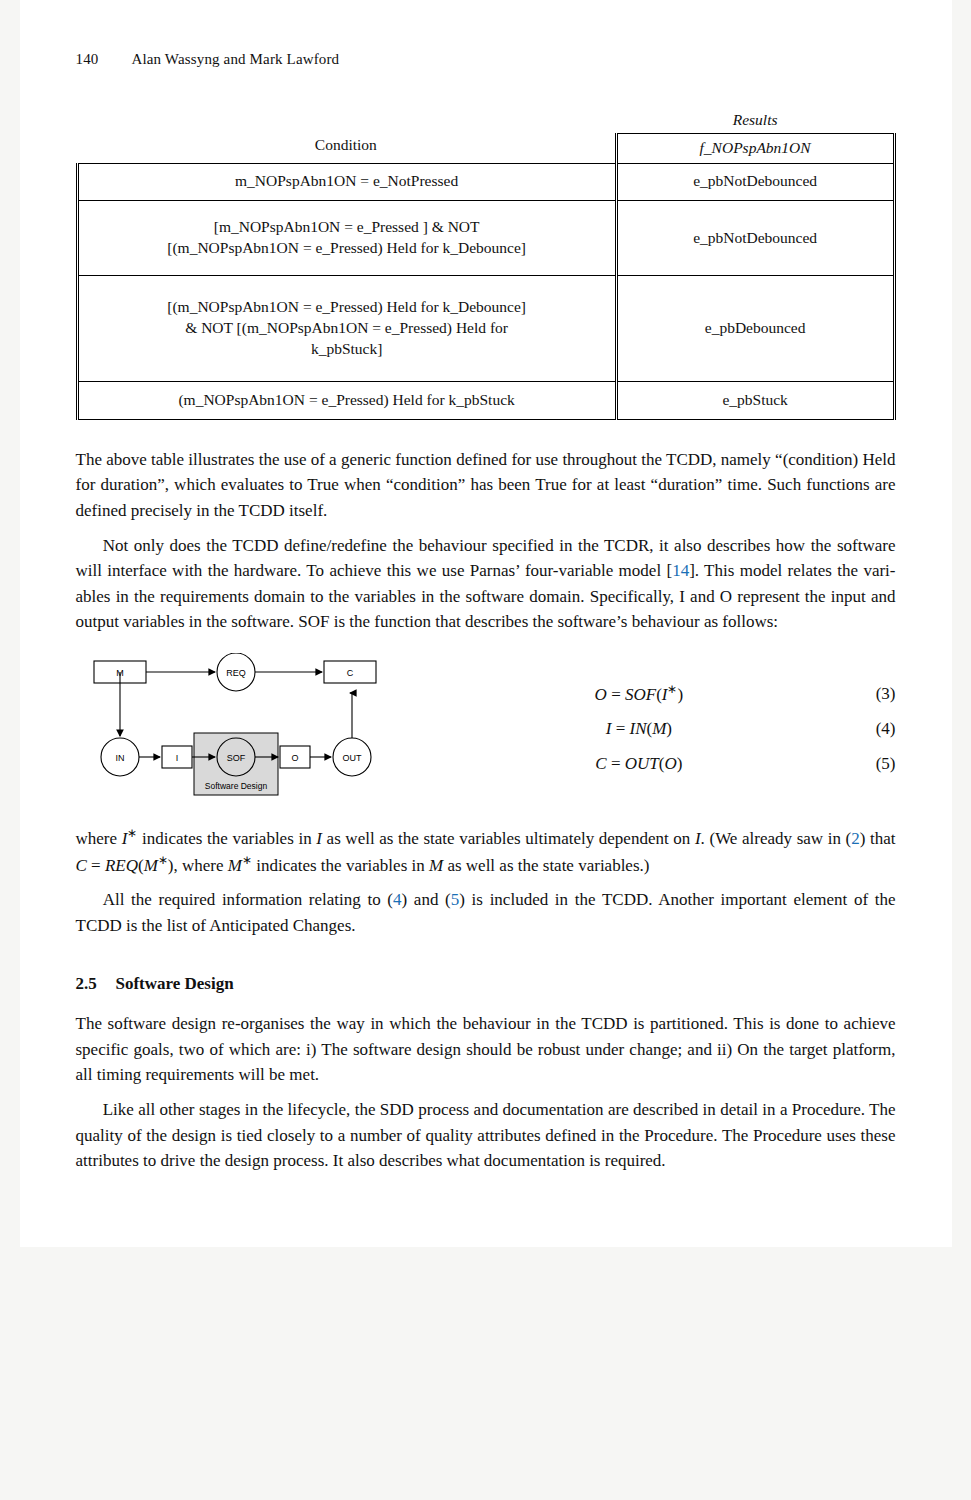140 Alan Wassyng and Mark Lawford
| | Results |
| --- | --- |
| Condition | f_NOPspAbn1ON |
| m_NOPspAbn1ON = e_NotPressed | e_pbNotDebounced |
| [m_NOPspAbn1ON = e_Pressed ] & NOT [(m_NOPspAbn1ON = e_Pressed) Held for k_Debounce] | e_pbNotDebounced |
| [(m_NOPspAbn1ON = e_Pressed) Held for k_Debounce] & NOT [(m_NOPspAbn1ON = e_Pressed) Held for k_pbStuck] | e_pbDebounced |
| (m_NOPspAbn1ON = e_Pressed) Held for k_pbStuck | e_pbStuck |
The above table illustrates the use of a generic function defined for use throughout the TCDD, namely “(condition) Held for duration”, which evaluates to True when “condition” has been True for at least “duration” time. Such functions are defined precisely in the TCDD itself.
Not only does the TCDD define/redefine the behaviour specified in the TCDR, it also describes how the software will interface with the hardware. To achieve this we use Parnas’ four-variable model [14]. This model relates the variables in the requirements domain to the variables in the software domain. Specifically, I and O represent the input and output variables in the software. SOF is the function that describes the software’s behaviour as follows:
M REQ C IN I SOF O OUT Software Design
O = SOF(I∗)
(3)
I = IN(M)
(4)
C = OUT(O)
(5)
where I∗ indicates the variables in I as well as the state variables ultimately dependent on I. (We already saw in (2) that C = REQ(M∗), where M∗ indicates the variables in M as well as the state variables.)
All the required information relating to (4) and (5) is included in the TCDD. Another important element of the TCDD is the list of Anticipated Changes.
2.5 Software Design
The software design re-organises the way in which the behaviour in the TCDD is partitioned. This is done to achieve specific goals, two of which are: i) The software design should be robust under change; and ii) On the target platform, all timing requirements will be met.
Like all other stages in the lifecycle, the SDD process and documentation are described in detail in a Procedure. The quality of the design is tied closely to a number of quality attributes defined in the Procedure. The Procedure uses these attributes to drive the design process. It also describes what documentation is required.